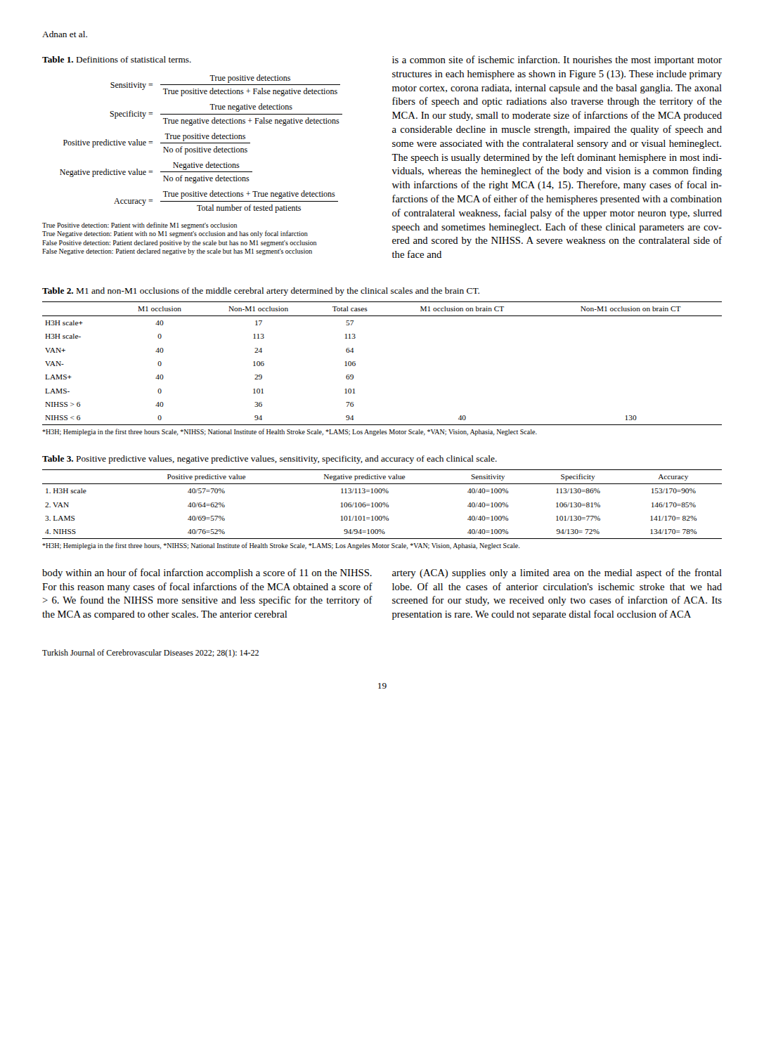Adnan et al.
Table 1. Definitions of statistical terms.
| Sensitivity = | True positive detections True positive detections + False negative detections |
| Specificity = | True negative detections True negative detections + False negative detections |
| Positive predictive value = | True positive detections No of positive detections |
| Negative predictive value = | Negative detections No of negative detections |
| Accuracy = | True positive detections + True negative detections Total number of tested patients |
True Positive detection: Patient with definite M1 segment's occlusion
True Negative detection: Patient with no M1 segment's occlusion and has only focal infarction
False Positive detection: Patient declared positive by the scale but has no M1 segment's occlusion
False Negative detection: Patient declared negative by the scale but has M1 segment's occlusion
is a common site of ischemic infarction. It nourishes the most important motor structures in each hemisphere as shown in Figure 5 (13). These include primary motor cortex, corona radiata, internal capsule and the basal ganglia. The axonal fibers of speech and optic radiations also traverse through the territory of the MCA. In our study, small to moderate size of infarctions of the MCA produced a considerable decline in muscle strength, impaired the quality of speech and some were associated with the contralateral sensory and or visual hemineglect. The speech is usually determined by the left dominant hemisphere in most individuals, whereas the hemineglect of the body and vision is a common finding with infarctions of the right MCA (14, 15). Therefore, many cases of focal infarctions of the MCA of either of the hemispheres presented with a combination of contralateral weakness, facial palsy of the upper motor neuron type, slurred speech and sometimes hemineglect. Each of these clinical parameters are covered and scored by the NIHSS. A severe weakness on the contralateral side of the face and
Table 2. M1 and non-M1 occlusions of the middle cerebral artery determined by the clinical scales and the brain CT.
| | M1 occlusion | Non-M1 occlusion | Total cases | M1 occlusion on brain CT | Non-M1 occlusion on brain CT |
| --- | --- | --- | --- | --- | --- |
| H3H scale + | 40 | 17 | 57 | | |
| H3H scale- | 0 | 113 | 113 | | |
| VAN + | 40 | 24 | 64 | | |
| VAN- | 0 | 106 | 106 | | |
| LAMS + | 40 | 29 | 69 | | |
| LAMS- | 0 | 101 | 101 | | |
| NIHSS > 6 | 40 | 36 | 76 | | |
| NIHSS < 6 | 0 | 94 | 94 | 40 | 130 |
*H3H; Hemiplegia in the first three hours Scale, *NIHSS; National Institute of Health Stroke Scale, *LAMS; Los Angeles Motor Scale, *VAN; Vision, Aphasia, Neglect Scale.
Table 3. Positive predictive values, negative predictive values, sensitivity, specificity, and accuracy of each clinical scale.
| | Positive predictive value | Negative predictive value | Sensitivity | Specificity | Accuracy |
| --- | --- | --- | --- | --- | --- |
| 1. H3H scale | 40/57=70% | 113/113=100% | 40/40=100% | 113/130=86% | 153/170=90% |
| 2. VAN | 40/64=62% | 106/106=100% | 40/40=100% | 106/130=81% | 146/170=85% |
| 3. LAMS | 40/69=57% | 101/101=100% | 40/40=100% | 101/130=77% | 141/170= 82% |
| 4. NIHSS | 40/76=52% | 94/94=100% | 40/40=100% | 94/130= 72% | 134/170= 78% |
*H3H; Hemiplegia in the first three hours, *NIHSS; National Institute of Health Stroke Scale, *LAMS; Los Angeles Motor Scale, *VAN; Vision, Aphasia, Neglect Scale.
body within an hour of focal infarction accomplish a score of 11 on the NIHSS. For this reason many cases of focal infarctions of the MCA obtained a score of > 6. We found the NIHSS more sensitive and less specific for the territory of the MCA as compared to other scales. The anterior cerebral
artery (ACA) supplies only a limited area on the medial aspect of the frontal lobe. Of all the cases of anterior circulation's ischemic stroke that we had screened for our study, we received only two cases of infarction of ACA. Its presentation is rare. We could not separate distal focal occlusion of ACA
Turkish Journal of Cerebrovascular Diseases 2022; 28(1): 14-22
19